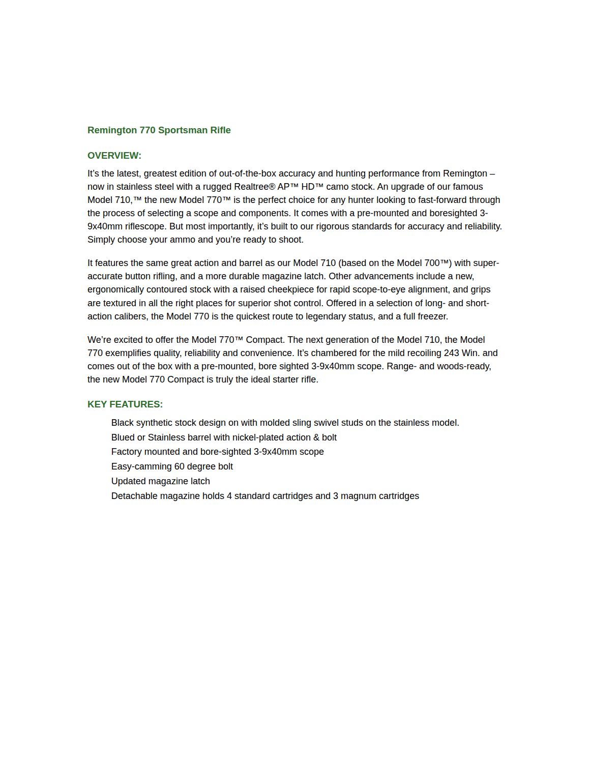Remington 770 Sportsman Rifle
OVERVIEW:
It’s the latest, greatest edition of out-of-the-box accuracy and hunting performance from Remington – now in stainless steel with a rugged Realtree® AP™ HD™ camo stock. An upgrade of our famous Model 710,™ the new Model 770™ is the perfect choice for any hunter looking to fast-forward through the process of selecting a scope and components. It comes with a pre-mounted and boresighted 3-9x40mm riflescope. But most importantly, it’s built to our rigorous standards for accuracy and reliability. Simply choose your ammo and you’re ready to shoot.
It features the same great action and barrel as our Model 710 (based on the Model 700™) with super-accurate button rifling, and a more durable magazine latch. Other advancements include a new, ergonomically contoured stock with a raised cheekpiece for rapid scope-to-eye alignment, and grips are textured in all the right places for superior shot control. Offered in a selection of long- and short-action calibers, the Model 770 is the quickest route to legendary status, and a full freezer.
We’re excited to offer the Model 770™ Compact. The next generation of the Model 710, the Model 770 exemplifies quality, reliability and convenience. It’s chambered for the mild recoiling 243 Win. and comes out of the box with a pre-mounted, bore sighted 3-9x40mm scope. Range- and woods-ready, the new Model 770 Compact is truly the ideal starter rifle.
KEY FEATURES:
Black synthetic stock design on with molded sling swivel studs on the stainless model.
Blued or Stainless barrel with nickel-plated action & bolt
Factory mounted and bore-sighted 3-9x40mm scope
Easy-camming 60 degree bolt
Updated magazine latch
Detachable magazine holds 4 standard cartridges and 3 magnum cartridges